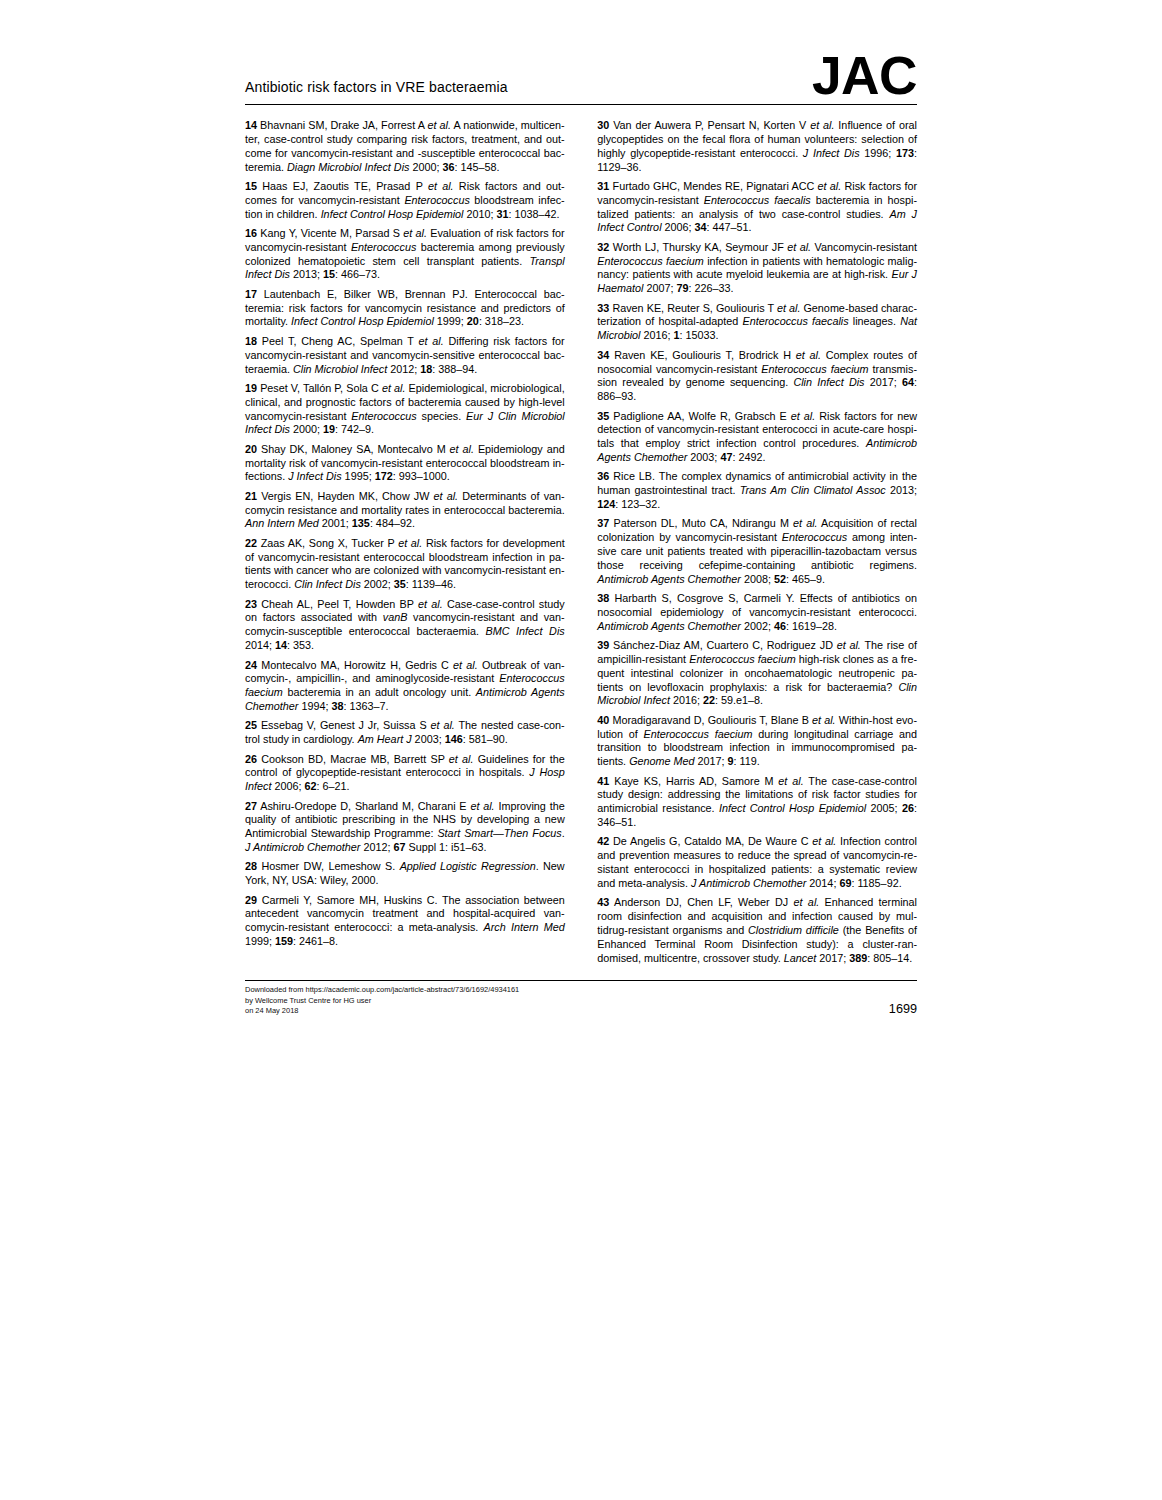Antibiotic risk factors in VRE bacteraemia
JAC
14 Bhavnani SM, Drake JA, Forrest A et al. A nationwide, multicenter, case-control study comparing risk factors, treatment, and outcome for vancomycin-resistant and -susceptible enterococcal bacteremia. Diagn Microbiol Infect Dis 2000; 36: 145–58.
15 Haas EJ, Zaoutis TE, Prasad P et al. Risk factors and outcomes for vancomycin-resistant Enterococcus bloodstream infection in children. Infect Control Hosp Epidemiol 2010; 31: 1038–42.
16 Kang Y, Vicente M, Parsad S et al. Evaluation of risk factors for vancomycin-resistant Enterococcus bacteremia among previously colonized hematopoietic stem cell transplant patients. Transpl Infect Dis 2013; 15: 466–73.
17 Lautenbach E, Bilker WB, Brennan PJ. Enterococcal bacteremia: risk factors for vancomycin resistance and predictors of mortality. Infect Control Hosp Epidemiol 1999; 20: 318–23.
18 Peel T, Cheng AC, Spelman T et al. Differing risk factors for vancomycin-resistant and vancomycin-sensitive enterococcal bacteraemia. Clin Microbiol Infect 2012; 18: 388–94.
19 Peset V, Tallón P, Sola C et al. Epidemiological, microbiological, clinical, and prognostic factors of bacteremia caused by high-level vancomycin-resistant Enterococcus species. Eur J Clin Microbiol Infect Dis 2000; 19: 742–9.
20 Shay DK, Maloney SA, Montecalvo M et al. Epidemiology and mortality risk of vancomycin-resistant enterococcal bloodstream infections. J Infect Dis 1995; 172: 993–1000.
21 Vergis EN, Hayden MK, Chow JW et al. Determinants of vancomycin resistance and mortality rates in enterococcal bacteremia. Ann Intern Med 2001; 135: 484–92.
22 Zaas AK, Song X, Tucker P et al. Risk factors for development of vancomycin-resistant enterococcal bloodstream infection in patients with cancer who are colonized with vancomycin-resistant enterococci. Clin Infect Dis 2002; 35: 1139–46.
23 Cheah AL, Peel T, Howden BP et al. Case-case-control study on factors associated with vanB vancomycin-resistant and vancomycin-susceptible enterococcal bacteraemia. BMC Infect Dis 2014; 14: 353.
24 Montecalvo MA, Horowitz H, Gedris C et al. Outbreak of vancomycin-, ampicillin-, and aminoglycoside-resistant Enterococcus faecium bacteremia in an adult oncology unit. Antimicrob Agents Chemother 1994; 38: 1363–7.
25 Essebag V, Genest J Jr, Suissa S et al. The nested case-control study in cardiology. Am Heart J 2003; 146: 581–90.
26 Cookson BD, Macrae MB, Barrett SP et al. Guidelines for the control of glycopeptide-resistant enterococci in hospitals. J Hosp Infect 2006; 62: 6–21.
27 Ashiru-Oredope D, Sharland M, Charani E et al. Improving the quality of antibiotic prescribing in the NHS by developing a new Antimicrobial Stewardship Programme: Start Smart—Then Focus. J Antimicrob Chemother 2012; 67 Suppl 1: i51–63.
28 Hosmer DW, Lemeshow S. Applied Logistic Regression. New York, NY, USA: Wiley, 2000.
29 Carmeli Y, Samore MH, Huskins C. The association between antecedent vancomycin treatment and hospital-acquired vancomycin-resistant enterococci: a meta-analysis. Arch Intern Med 1999; 159: 2461–8.
30 Van der Auwera P, Pensart N, Korten V et al. Influence of oral glycopeptides on the fecal flora of human volunteers: selection of highly glycopeptide-resistant enterococci. J Infect Dis 1996; 173: 1129–36.
31 Furtado GHC, Mendes RE, Pignatari ACC et al. Risk factors for vancomycin-resistant Enterococcus faecalis bacteremia in hospitalized patients: an analysis of two case-control studies. Am J Infect Control 2006; 34: 447–51.
32 Worth LJ, Thursky KA, Seymour JF et al. Vancomycin-resistant Enterococcus faecium infection in patients with hematologic malignancy: patients with acute myeloid leukemia are at high-risk. Eur J Haematol 2007; 79: 226–33.
33 Raven KE, Reuter S, Gouliouris T et al. Genome-based characterization of hospital-adapted Enterococcus faecalis lineages. Nat Microbiol 2016; 1: 15033.
34 Raven KE, Gouliouris T, Brodrick H et al. Complex routes of nosocomial vancomycin-resistant Enterococcus faecium transmission revealed by genome sequencing. Clin Infect Dis 2017; 64: 886–93.
35 Padiglione AA, Wolfe R, Grabsch E et al. Risk factors for new detection of vancomycin-resistant enterococci in acute-care hospitals that employ strict infection control procedures. Antimicrob Agents Chemother 2003; 47: 2492.
36 Rice LB. The complex dynamics of antimicrobial activity in the human gastrointestinal tract. Trans Am Clin Climatol Assoc 2013; 124: 123–32.
37 Paterson DL, Muto CA, Ndirangu M et al. Acquisition of rectal colonization by vancomycin-resistant Enterococcus among intensive care unit patients treated with piperacillin-tazobactam versus those receiving cefepime-containing antibiotic regimens. Antimicrob Agents Chemother 2008; 52: 465–9.
38 Harbarth S, Cosgrove S, Carmeli Y. Effects of antibiotics on nosocomial epidemiology of vancomycin-resistant enterococci. Antimicrob Agents Chemother 2002; 46: 1619–28.
39 Sánchez-Diaz AM, Cuartero C, Rodriguez JD et al. The rise of ampicillin-resistant Enterococcus faecium high-risk clones as a frequent intestinal colonizer in oncohaematologic neutropenic patients on levofloxacin prophylaxis: a risk for bacteraemia? Clin Microbiol Infect 2016; 22: 59.e1–8.
40 Moradigaravand D, Gouliouris T, Blane B et al. Within-host evolution of Enterococcus faecium during longitudinal carriage and transition to bloodstream infection in immunocompromised patients. Genome Med 2017; 9: 119.
41 Kaye KS, Harris AD, Samore M et al. The case-case-control study design: addressing the limitations of risk factor studies for antimicrobial resistance. Infect Control Hosp Epidemiol 2005; 26: 346–51.
42 De Angelis G, Cataldo MA, De Waure C et al. Infection control and prevention measures to reduce the spread of vancomycin-resistant enterococci in hospitalized patients: a systematic review and meta-analysis. J Antimicrob Chemother 2014; 69: 1185–92.
43 Anderson DJ, Chen LF, Weber DJ et al. Enhanced terminal room disinfection and acquisition and infection caused by multidrug-resistant organisms and Clostridium difficile (the Benefits of Enhanced Terminal Room Disinfection study): a cluster-randomised, multicentre, crossover study. Lancet 2017; 389: 805–14.
Downloaded from https://academic.oup.com/jac/article-abstract/73/6/1692/4934161
by Wellcome Trust Centre for HG user
on 24 May 2018
1699